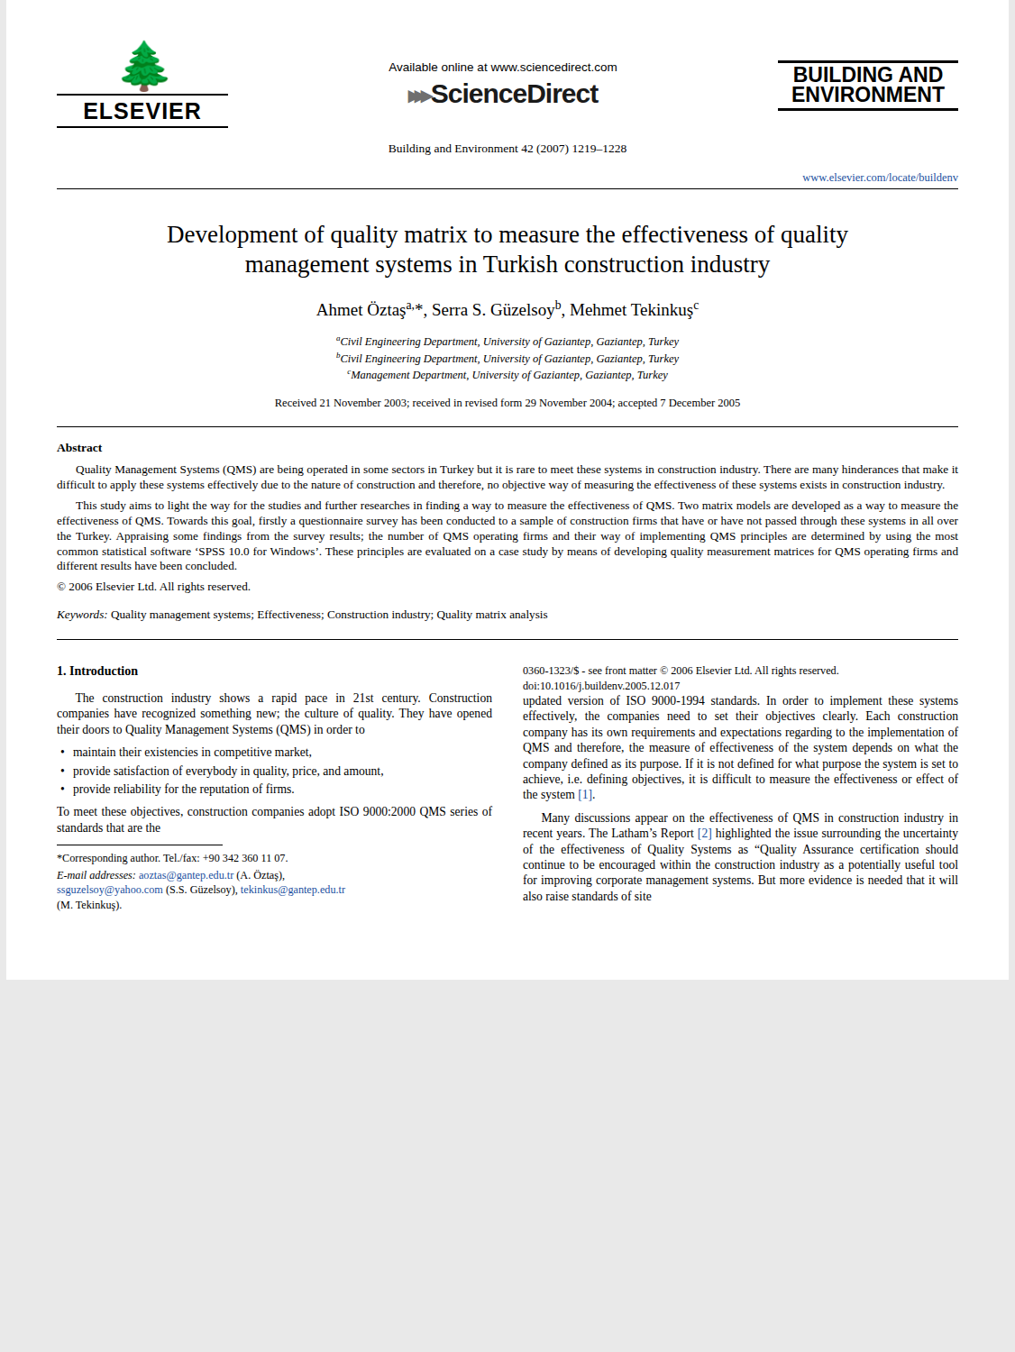🌲
ELSEVIER
Available online at www.sciencedirect.com
▸▸▸ScienceDirect
BUILDING AND
ENVIRONMENT
Building and Environment 42 (2007) 1219–1228
www.elsevier.com/locate/buildenv
Development of quality matrix to measure the effectiveness of quality
management systems in Turkish construction industry
Ahmet Öztaşa,*, Serra S. Güzelsoyb, Mehmet Tekinkuşc
aCivil Engineering Department, University of Gaziantep, Gaziantep, Turkey
bCivil Engineering Department, University of Gaziantep, Gaziantep, Turkey
cManagement Department, University of Gaziantep, Gaziantep, Turkey
Received 21 November 2003; received in revised form 29 November 2004; accepted 7 December 2005
Abstract
Quality Management Systems (QMS) are being operated in some sectors in Turkey but it is rare to meet these systems in construction industry. There are many hinderances that make it difficult to apply these systems effectively due to the nature of construction and therefore, no objective way of measuring the effectiveness of these systems exists in construction industry.
This study aims to light the way for the studies and further researches in finding a way to measure the effectiveness of QMS. Two matrix models are developed as a way to measure the effectiveness of QMS. Towards this goal, firstly a questionnaire survey has been conducted to a sample of construction firms that have or have not passed through these systems in all over the Turkey. Appraising some findings from the survey results; the number of QMS operating firms and their way of implementing QMS principles are determined by using the most common statistical software ‘SPSS 10.0 for Windows’. These principles are evaluated on a case study by means of developing quality measurement matrices for QMS operating firms and different results have been concluded.
© 2006 Elsevier Ltd. All rights reserved.
Keywords: Quality management systems; Effectiveness; Construction industry; Quality matrix analysis
1. Introduction
The construction industry shows a rapid pace in 21st century. Construction companies have recognized something new; the culture of quality. They have opened their doors to Quality Management Systems (QMS) in order to
maintain their existencies in competitive market,
provide satisfaction of everybody in quality, price, and amount,
provide reliability for the reputation of firms.
To meet these objectives, construction companies adopt ISO 9000:2000 QMS series of standards that are the
*Corresponding author. Tel./fax: +90 342 360 11 07.
E-mail addresses: aoztas@gantep.edu.tr (A. Öztaş),
ssguzelsoy@yahoo.com (S.S. Güzelsoy), tekinkus@gantep.edu.tr
(M. Tekinkuş).
0360-1323/$ - see front matter © 2006 Elsevier Ltd. All rights reserved.
doi:10.1016/j.buildenv.2005.12.017
updated version of ISO 9000-1994 standards. In order to implement these systems effectively, the companies need to set their objectives clearly. Each construction company has its own requirements and expectations regarding to the implementation of QMS and therefore, the measure of effectiveness of the system depends on what the company defined as its purpose. If it is not defined for what purpose the system is set to achieve, i.e. defining objectives, it is difficult to measure the effectiveness or effect of the system [1].
Many discussions appear on the effectiveness of QMS in construction industry in recent years. The Latham’s Report [2] highlighted the issue surrounding the uncertainty of the effectiveness of Quality Systems as “Quality Assurance certification should continue to be encouraged within the construction industry as a potentially useful tool for improving corporate management systems. But more evidence is needed that it will also raise standards of site